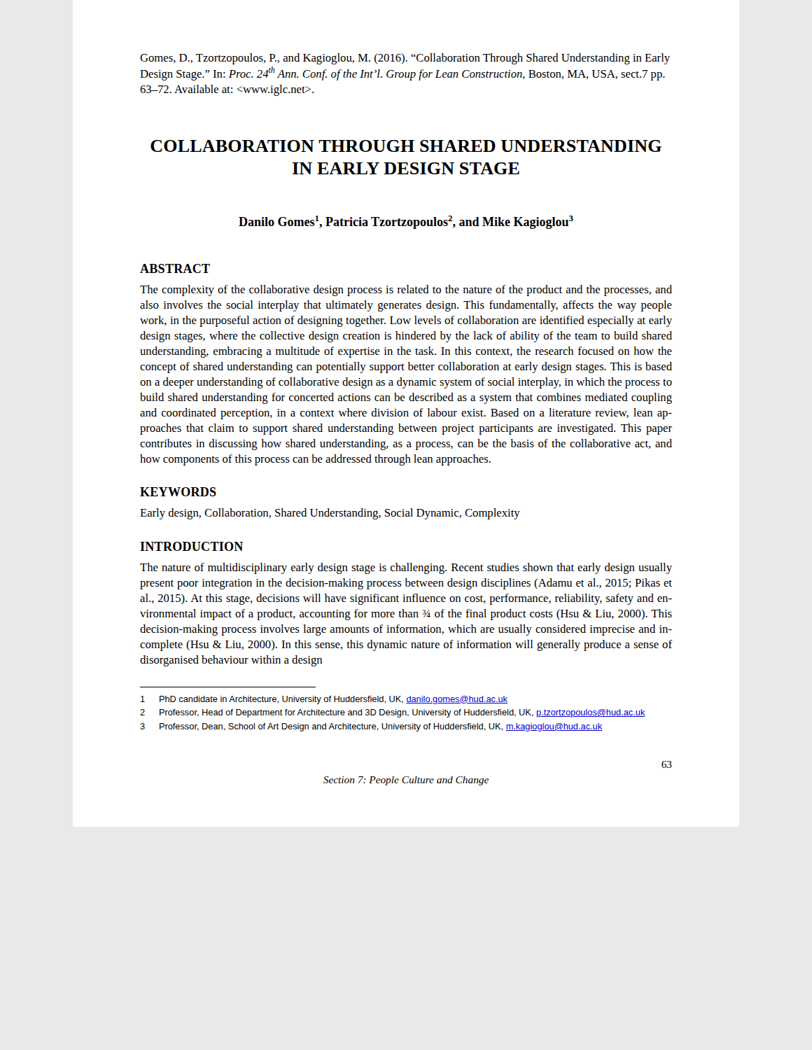Gomes, D., Tzortzopoulos, P., and Kagioglou, M. (2016). “Collaboration Through Shared Understanding in Early Design Stage.” In: Proc. 24th Ann. Conf. of the Int’l. Group for Lean Construction, Boston, MA, USA, sect.7 pp. 63–72. Available at: <www.iglc.net>.
COLLABORATION THROUGH SHARED UNDERSTANDING IN EARLY DESIGN STAGE
Danilo Gomes1, Patricia Tzortzopoulos2, and Mike Kagioglou3
ABSTRACT
The complexity of the collaborative design process is related to the nature of the product and the processes, and also involves the social interplay that ultimately generates design. This fundamentally, affects the way people work, in the purposeful action of designing together. Low levels of collaboration are identified especially at early design stages, where the collective design creation is hindered by the lack of ability of the team to build shared understanding, embracing a multitude of expertise in the task. In this context, the research focused on how the concept of shared understanding can potentially support better collaboration at early design stages. This is based on a deeper understanding of collaborative design as a dynamic system of social interplay, in which the process to build shared understanding for concerted actions can be described as a system that combines mediated coupling and coordinated perception, in a context where division of labour exist. Based on a literature review, lean approaches that claim to support shared understanding between project participants are investigated. This paper contributes in discussing how shared understanding, as a process, can be the basis of the collaborative act, and how components of this process can be addressed through lean approaches.
KEYWORDS
Early design, Collaboration, Shared Understanding, Social Dynamic, Complexity
INTRODUCTION
The nature of multidisciplinary early design stage is challenging. Recent studies shown that early design usually present poor integration in the decision-making process between design disciplines (Adamu et al., 2015; Pikas et al., 2015). At this stage, decisions will have significant influence on cost, performance, reliability, safety and environmental impact of a product, accounting for more than ¾ of the final product costs (Hsu & Liu, 2000). This decision-making process involves large amounts of information, which are usually considered imprecise and incomplete (Hsu & Liu, 2000). In this sense, this dynamic nature of information will generally produce a sense of disorganised behaviour within a design
1 PhD candidate in Architecture, University of Huddersfield, UK, danilo.gomes@hud.ac.uk
2 Professor, Head of Department for Architecture and 3D Design, University of Huddersfield, UK, p.tzortzopoulos@hud.ac.uk
3 Professor, Dean, School of Art Design and Architecture, University of Huddersfield, UK, m.kagioglou@hud.ac.uk
63
Section 7: People Culture and Change